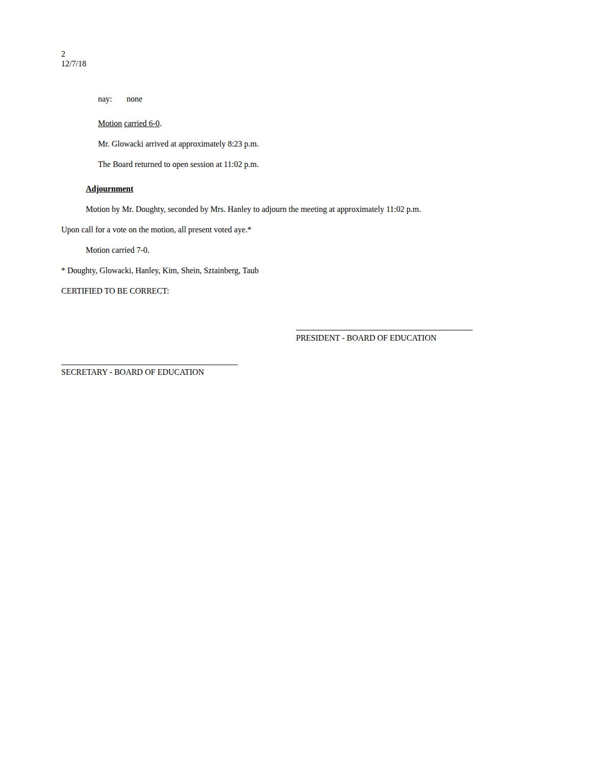2
12/7/18
nay: none
Motion carried 6-0.
Mr. Glowacki arrived at approximately 8:23 p.m.
The Board returned to open session at 11:02 p.m.
Adjournment
Motion by Mr. Doughty, seconded by Mrs. Hanley to adjourn the meeting at approximately 11:02 p.m.
Upon call for a vote on the motion, all present voted aye.*
Motion carried 7-0.
* Doughty, Glowacki, Hanley, Kim, Shein, Sztainberg, Taub
CERTIFIED TO BE CORRECT:
PRESIDENT - BOARD OF EDUCATION
SECRETARY - BOARD OF EDUCATION